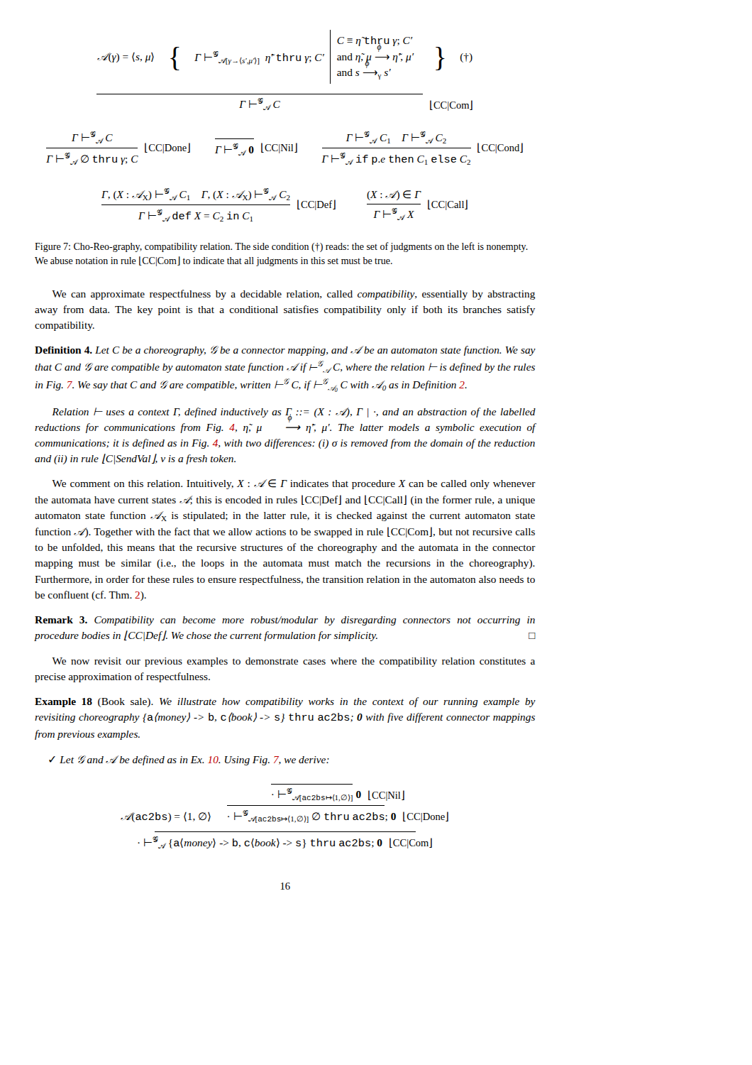| 𝒜 ( γ ) = ⟨ s , μ ⟩ | { | / Γ ⊢ 𝒢 𝒜[ γ →⟨ s′ , μ′ ⟩] η̃′ thru γ ; C′ / C ≡ η̃ thru γ ; C′ and η̃ , μ ϕ ⟶ η̃′ , μ′ and s ϕ ⟶ γ s′ / | } | (†) |
Γ ⊢𝒢𝒜 C
⌊CC|Com⌋
| Γ ⊢ 𝒢 𝒜 C Γ ⊢ 𝒢 𝒜 ∅ thru γ ; C ⌊CC/Done⌋ | Γ ⊢ 𝒢 𝒜 0 ⌊CC/Nil⌋ | Γ ⊢ 𝒢 𝒜 C 1 Γ ⊢ 𝒢 𝒜 C 2 Γ ⊢ 𝒢 𝒜 if p . e then C 1 else C 2 ⌊CC/Cond⌋ |
| Γ , ( X : 𝒜 X ) ⊢ 𝒢 𝒜 C 1 Γ , ( X : 𝒜 X ) ⊢ 𝒢 𝒜 C 2 Γ ⊢ 𝒢 𝒜 def X = C 2 in C 1 ⌊CC/Def⌋ | ( X : 𝒜 ) ∈ Γ Γ ⊢ 𝒢 𝒜 X ⌊CC/Call⌋ |
Figure 7: Cho-Reo-graphy, compatibility relation. The side condition (†) reads: the set of judgments on the left is nonempty. We abuse notation in rule ⌊CC|Com⌋ to indicate that all judgments in this set must be true.
We can approximate respectfulness by a decidable relation, called compatibility, essentially by abstracting away from data. The key point is that a conditional satisfies compatibility only if both its branches satisfy compatibility.
Definition 4. Let C be a choreography, 𝒢 be a connector mapping, and 𝒜 be an automaton state function. We say that C and 𝒢 are compatible by automaton state function 𝒜 if ⊢𝒢𝒜 C, where the relation ⊢ is defined by the rules in Fig. 7. We say that C and 𝒢 are compatible, written ⊢𝒢 C, if ⊢𝒢𝒜0 C with 𝒜 0 as in Definition 2.
Relation ⊢ uses a context Γ, defined inductively as Γ ::= (X : 𝒜), Γ | ·, and an abstraction of the labelled reductions for communications from Fig. 4, η̃, μ ϕ⟶ η̃′, μ′. The latter models a symbolic execution of communications; it is defined as in Fig. 4, with two differences: (i) σ is removed from the domain of the reduction and (ii) in rule ⌊C|SendVal⌋, v is a fresh token.
We comment on this relation. Intuitively, X : 𝒜 ∈ Γ indicates that procedure X can be called only whenever the automata have current states 𝒜; this is encoded in rules ⌊CC|Def⌋ and ⌊CC|Call⌋ (in the former rule, a unique automaton state function 𝒜X is stipulated; in the latter rule, it is checked against the current automaton state function 𝒜). Together with the fact that we allow actions to be swapped in rule ⌊CC|Com⌋, but not recursive calls to be unfolded, this means that the recursive structures of the choreography and the automata in the connector mapping must be similar (i.e., the loops in the automata must match the recursions in the choreography). Furthermore, in order for these rules to ensure respectfulness, the transition relation in the automaton also needs to be confluent (cf. Thm. 2).
Remark 3. Compatibility can become more robust/modular by disregarding connectors not occurring in procedure bodies in ⌊CC|Def⌋. We chose the current formulation for simplicity. □
We now revisit our previous examples to demonstrate cases where the compatibility relation constitutes a precise approximation of respectfulness.
Example 18 (Book sale). We illustrate how compatibility works in the context of our running example by revisiting choreography {a⟨money⟩ -> b, c⟨book⟩ -> s} thru ac2bs; 0 with five different connector mappings from previous examples.
✓ Let 𝒢 and 𝒜 be defined as in Ex. 10. Using Fig. 7, we derive:
| 𝒜 ( ac2bs ) = ⟨1, ∅⟩ | · ⊢ 𝒢 𝒜[ ac2bs ↦⟨1,∅⟩] 0 ⌊CC/Nil⌋ · ⊢ 𝒢 𝒜[ ac2bs ↦⟨1,∅⟩] ∅ thru ac2bs ; 0 ⌊CC/Done⌋ |
| · ⊢ 𝒢 𝒜 { a ⟨ money ⟩ -> b , c ⟨ book ⟩ -> s } thru ac2bs ; 0 ⌊CC/Com⌋ |
16